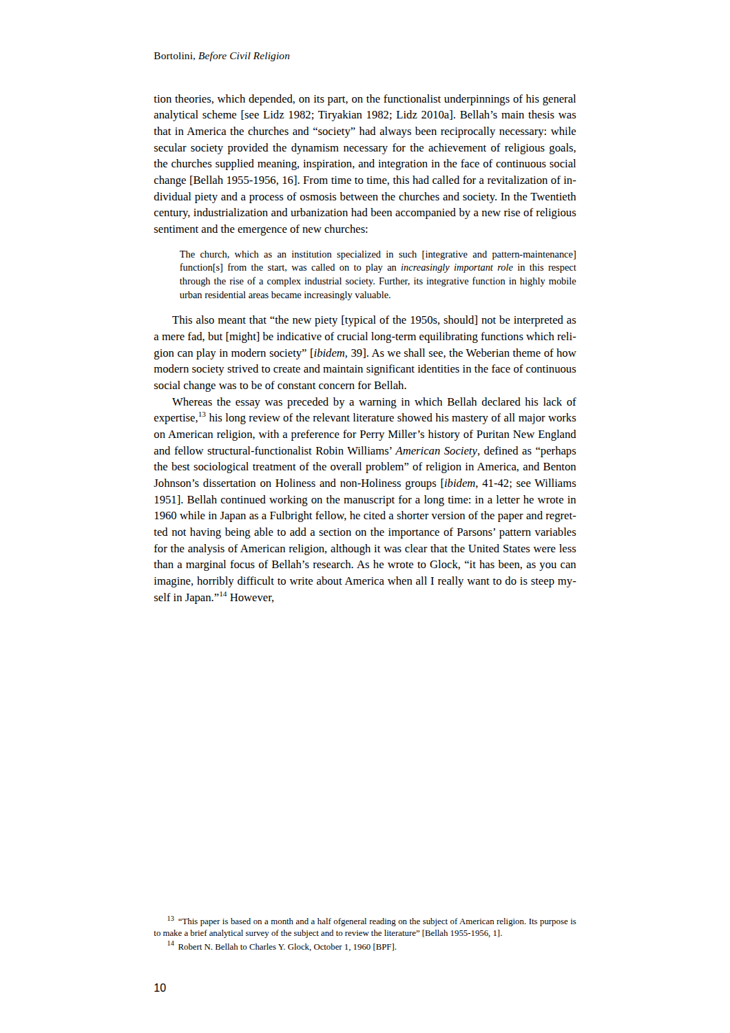Bortolini, Before Civil Religion
tion theories, which depended, on its part, on the functionalist underpinnings of his general analytical scheme [see Lidz 1982; Tiryakian 1982; Lidz 2010a]. Bellah’s main thesis was that in America the churches and “society” had always been reciprocally necessary: while secular society provided the dynamism necessary for the achievement of religious goals, the churches supplied meaning, inspiration, and integration in the face of continuous social change [Bellah 1955-1956, 16]. From time to time, this had called for a revitalization of individual piety and a process of osmosis between the churches and society. In the Twentieth century, industrialization and urbanization had been accompanied by a new rise of religious sentiment and the emergence of new churches:
The church, which as an institution specialized in such [integrative and pattern-maintenance] function[s] from the start, was called on to play an increasingly important role in this respect through the rise of a complex industrial society. Further, its integrative function in highly mobile urban residential areas became increasingly valuable.
This also meant that “the new piety [typical of the 1950s, should] not be interpreted as a mere fad, but [might] be indicative of crucial long-term equilibrating functions which religion can play in modern society” [ibidem, 39]. As we shall see, the Weberian theme of how modern society strived to create and maintain significant identities in the face of continuous social change was to be of constant concern for Bellah.
Whereas the essay was preceded by a warning in which Bellah declared his lack of expertise,13 his long review of the relevant literature showed his mastery of all major works on American religion, with a preference for Perry Miller’s history of Puritan New England and fellow structural-functionalist Robin Williams’ American Society, defined as “perhaps the best sociological treatment of the overall problem” of religion in America, and Benton Johnson’s dissertation on Holiness and non-Holiness groups [ibidem, 41-42; see Williams 1951]. Bellah continued working on the manuscript for a long time: in a letter he wrote in 1960 while in Japan as a Fulbright fellow, he cited a shorter version of the paper and regretted not having being able to add a section on the importance of Parsons’ pattern variables for the analysis of American religion, although it was clear that the United States were less than a marginal focus of Bellah’s research. As he wrote to Glock, “it has been, as you can imagine, horribly difficult to write about America when all I really want to do is steep myself in Japan.”14 However,
13 “This paper is based on a month and a half ofgeneral reading on the subject of American religion. Its purpose is to make a brief analytical survey of the subject and to review the literature” [Bellah 1955-1956, 1].
14 Robert N. Bellah to Charles Y. Glock, October 1, 1960 [BPF].
10